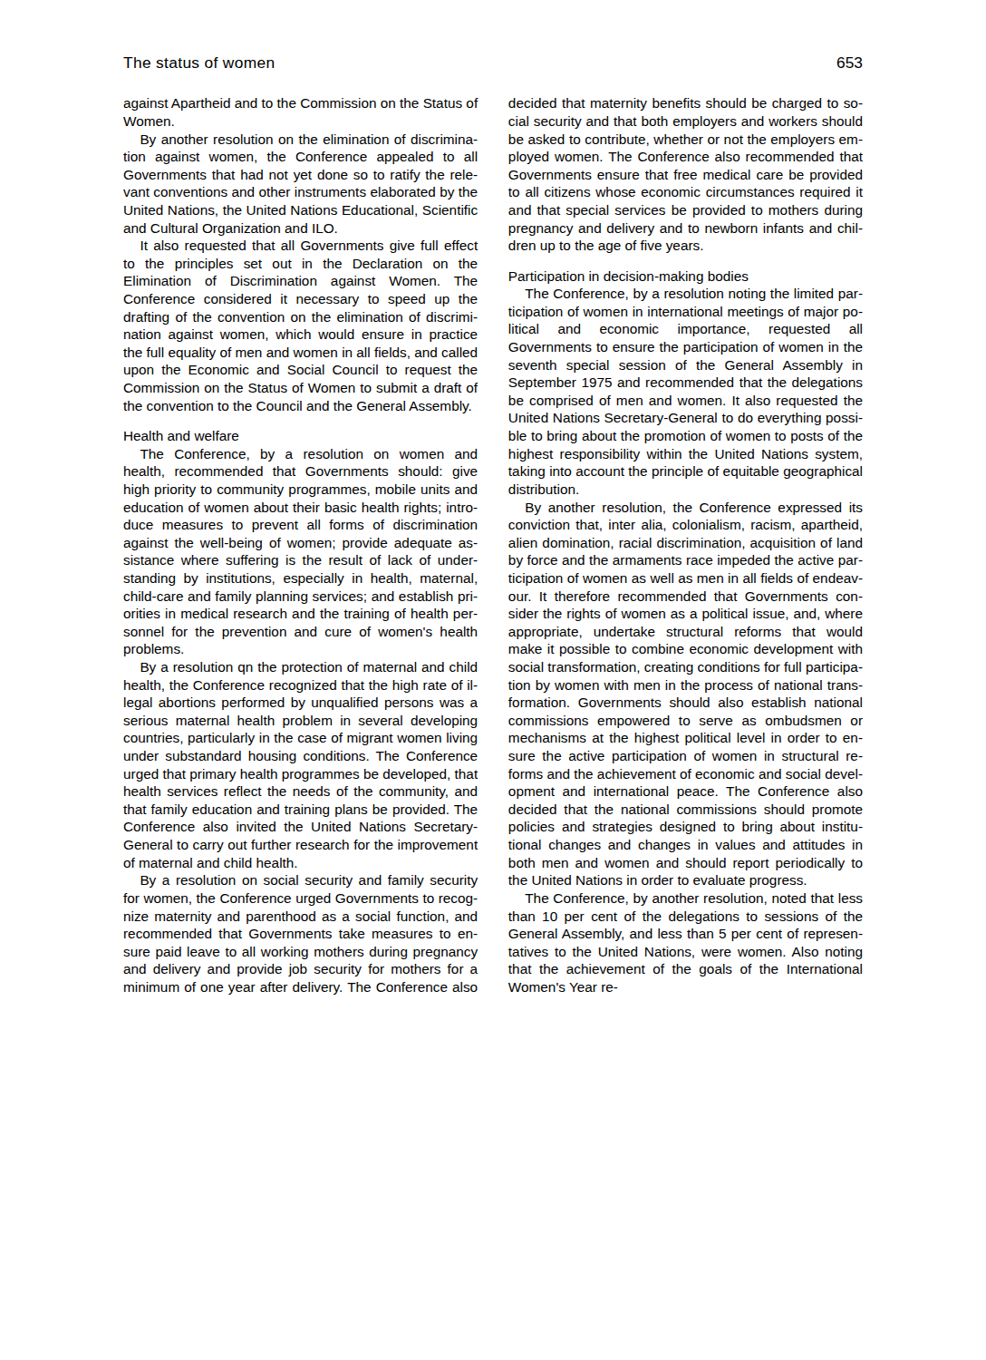The status of women
653
against Apartheid and to the Commission on the Status of Women.
By another resolution on the elimination of discrimination against women, the Conference appealed to all Governments that had not yet done so to ratify the relevant conventions and other instruments elaborated by the United Nations, the United Nations Educational, Scientific and Cultural Organization and ILO.
It also requested that all Governments give full effect to the principles set out in the Declaration on the Elimination of Discrimination against Women. The Conference considered it necessary to speed up the drafting of the convention on the elimination of discrimination against women, which would ensure in practice the full equality of men and women in all fields, and called upon the Economic and Social Council to request the Commission on the Status of Women to submit a draft of the convention to the Council and the General Assembly.
Health and welfare
The Conference, by a resolution on women and health, recommended that Governments should: give high priority to community programmes, mobile units and education of women about their basic health rights; introduce measures to prevent all forms of discrimination against the well-being of women; provide adequate assistance where suffering is the result of lack of understanding by institutions, especially in health, maternal, child-care and family planning services; and establish priorities in medical research and the training of health personnel for the prevention and cure of women's health problems.
By a resolution qn the protection of maternal and child health, the Conference recognized that the high rate of illegal abortions performed by unqualified persons was a serious maternal health problem in several developing countries, particularly in the case of migrant women living under substandard housing conditions. The Conference urged that primary health programmes be developed, that health services reflect the needs of the community, and that family education and training plans be provided. The Conference also invited the United Nations Secretary-General to carry out further research for the improvement of maternal and child health.
By a resolution on social security and family security for women, the Conference urged Governments to recognize maternity and parenthood as a social function, and recommended that Governments take measures to ensure paid leave to all working mothers during pregnancy and delivery and provide job security for mothers for a minimum of one year after delivery. The Conference also decided that maternity benefits should be charged to social security and that both employers and workers should be asked to contribute, whether or not the employers employed women. The Conference also recommended that Governments ensure that free medical care be provided to all citizens whose economic circumstances required it and that special services be provided to mothers during pregnancy and delivery and to newborn infants and children up to the age of five years.
Participation in decision-making bodies
The Conference, by a resolution noting the limited participation of women in international meetings of major political and economic importance, requested all Governments to ensure the participation of women in the seventh special session of the General Assembly in September 1975 and recommended that the delegations be comprised of men and women. It also requested the United Nations Secretary-General to do everything possible to bring about the promotion of women to posts of the highest responsibility within the United Nations system, taking into account the principle of equitable geographical distribution.
By another resolution, the Conference expressed its conviction that, inter alia, colonialism, racism, apartheid, alien domination, racial discrimination, acquisition of land by force and the armaments race impeded the active participation of women as well as men in all fields of endeavour. It therefore recommended that Governments consider the rights of women as a political issue, and, where appropriate, undertake structural reforms that would make it possible to combine economic development with social transformation, creating conditions for full participation by women with men in the process of national transformation. Governments should also establish national commissions empowered to serve as ombudsmen or mechanisms at the highest political level in order to ensure the active participation of women in structural reforms and the achievement of economic and social development and international peace. The Conference also decided that the national commissions should promote policies and strategies designed to bring about institutional changes and changes in values and attitudes in both men and women and should report periodically to the United Nations in order to evaluate progress.
The Conference, by another resolution, noted that less than 10 per cent of the delegations to sessions of the General Assembly, and less than 5 per cent of representatives to the United Nations, were women. Also noting that the achievement of the goals of the International Women's Year re-